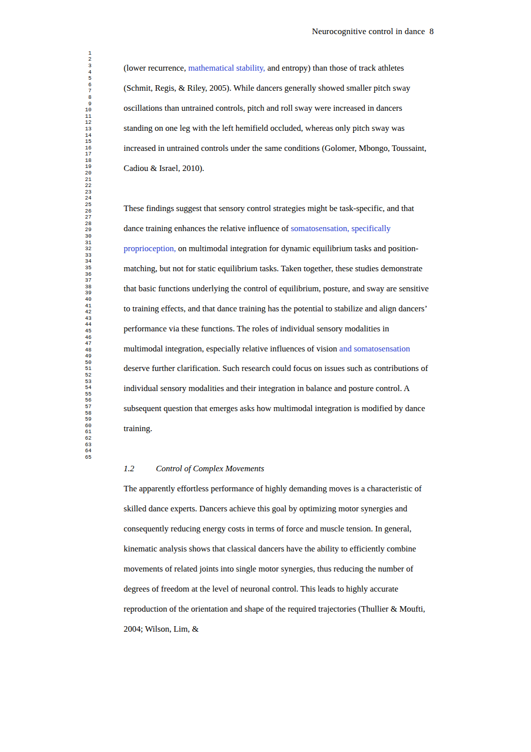1
2
3
4
5
6
7
8
9
10
11
12
13
14
15
16
17
18
19
20
21
22
23
24
25
26
27
28
29
30
31
32
33
34
35
36
37
38
39
40
41
42
43
44
45
46
47
48
49
50
51
52
53
54
55
56
57
58
59
60
61
62
63
64
65
Neurocognitive control in dance 8
(lower recurrence, mathematical stability, and entropy) than those of track athletes (Schmit, Regis, & Riley, 2005). While dancers generally showed smaller pitch sway oscillations than untrained controls, pitch and roll sway were increased in dancers standing on one leg with the left hemifield occluded, whereas only pitch sway was increased in untrained controls under the same conditions (Golomer, Mbongo, Toussaint, Cadiou & Israel, 2010).
These findings suggest that sensory control strategies might be task-specific, and that dance training enhances the relative influence of somatosensation, specifically proprioception, on multimodal integration for dynamic equilibrium tasks and position-matching, but not for static equilibrium tasks. Taken together, these studies demonstrate that basic functions underlying the control of equilibrium, posture, and sway are sensitive to training effects, and that dance training has the potential to stabilize and align dancers’ performance via these functions. The roles of individual sensory modalities in multimodal integration, especially relative influences of vision and somatosensation deserve further clarification. Such research could focus on issues such as contributions of individual sensory modalities and their integration in balance and posture control. A subsequent question that emerges asks how multimodal integration is modified by dance training.
1.2 Control of Complex Movements
The apparently effortless performance of highly demanding moves is a characteristic of skilled dance experts. Dancers achieve this goal by optimizing motor synergies and consequently reducing energy costs in terms of force and muscle tension. In general, kinematic analysis shows that classical dancers have the ability to efficiently combine movements of related joints into single motor synergies, thus reducing the number of degrees of freedom at the level of neuronal control. This leads to highly accurate reproduction of the orientation and shape of the required trajectories (Thullier & Moufti, 2004; Wilson, Lim, &